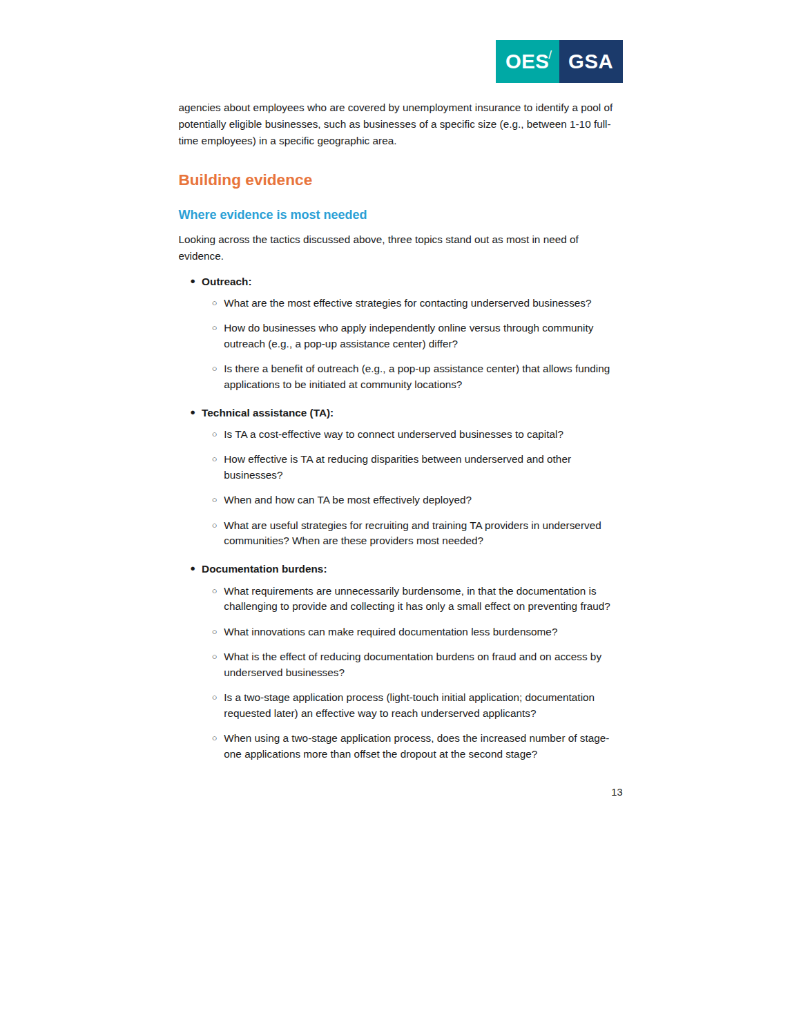OES/
GSA
agencies about employees who are covered by unemployment insurance to identify a pool of potentially eligible businesses, such as businesses of a specific size (e.g., between 1-10 full-time employees) in a specific geographic area.
Building evidence
Where evidence is most needed
Looking across the tactics discussed above, three topics stand out as most in need of evidence.
Outreach:
What are the most effective strategies for contacting underserved businesses?
How do businesses who apply independently online versus through community outreach (e.g., a pop-up assistance center) differ?
Is there a benefit of outreach (e.g., a pop-up assistance center) that allows funding applications to be initiated at community locations?
Technical assistance (TA):
Is TA a cost-effective way to connect underserved businesses to capital?
How effective is TA at reducing disparities between underserved and other businesses?
When and how can TA be most effectively deployed?
What are useful strategies for recruiting and training TA providers in underserved communities? When are these providers most needed?
Documentation burdens:
What requirements are unnecessarily burdensome, in that the documentation is challenging to provide and collecting it has only a small effect on preventing fraud?
What innovations can make required documentation less burdensome?
What is the effect of reducing documentation burdens on fraud and on access by underserved businesses?
Is a two-stage application process (light-touch initial application; documentation requested later) an effective way to reach underserved applicants?
When using a two-stage application process, does the increased number of stage-one applications more than offset the dropout at the second stage?
13